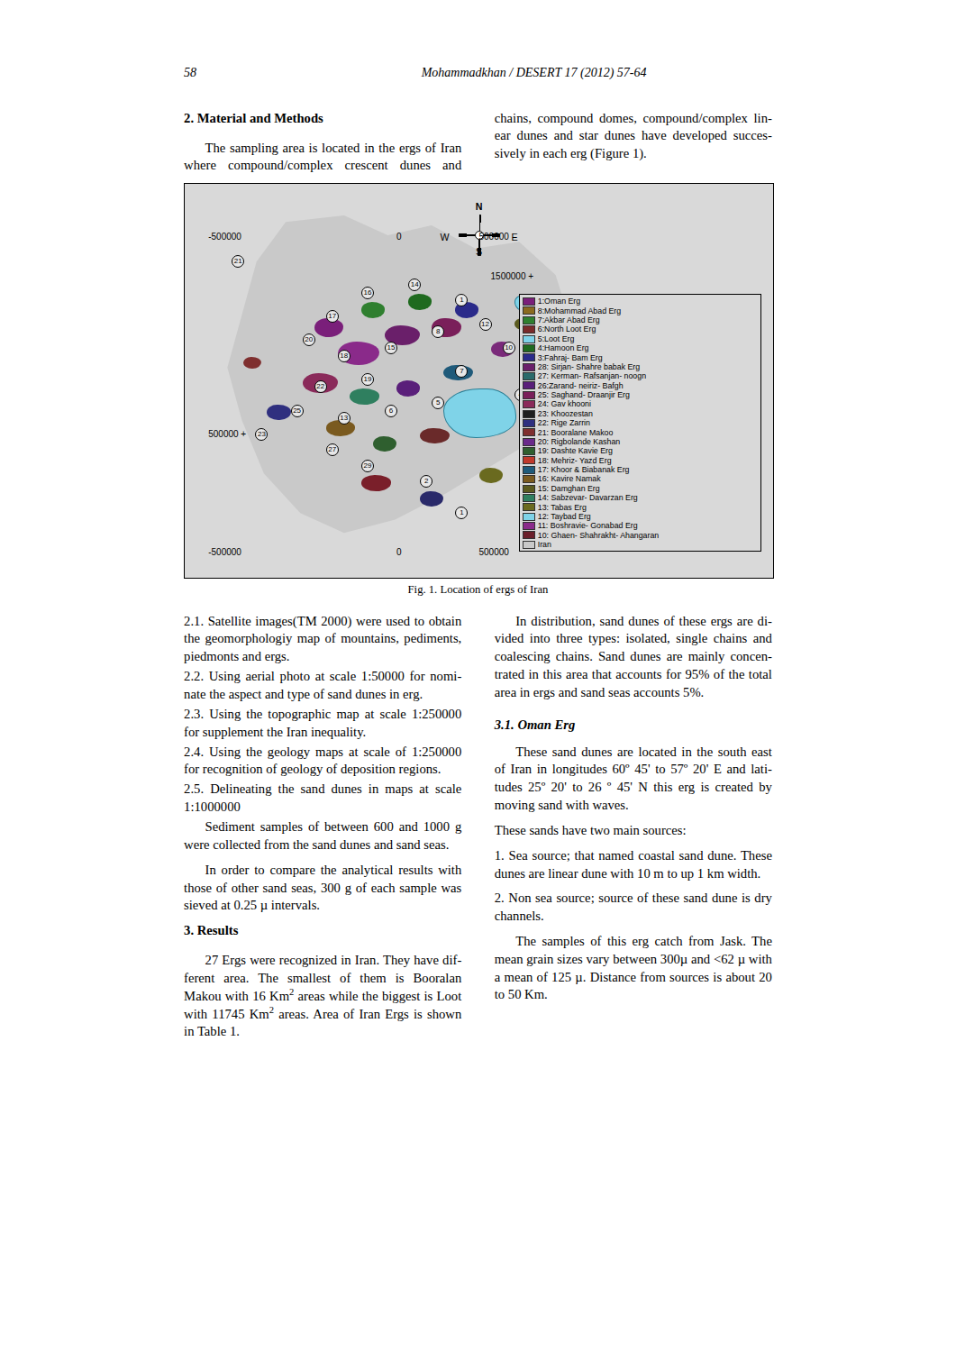58 Mohammadkhan / DESERT 17 (2012) 57-64
2. Material and Methods
The sampling area is located in the ergs of Iran where compound/complex crescent dunes and chains, compound domes, compound/complex linear dunes and star dunes have developed successively in each erg (Figure 1).
N
WE
S
-500000
0
500000
1500000 +
500000 +
-500000
0
500000
21
16
14
1
17
20
18
15
8
12
10
19
22
7
25
13
6
5
4
23
27
29
2
1
1:Oman Erg
8:Mohammad Abad Erg
7:Akbar Abad Erg
6:North Loot Erg
5:Loot Erg
4:Hamoon Erg
3:Fahraj- Bam Erg
28: Sirjan- Shahre babak Erg
27: Kerman- Rafsanjan- noogn
26:Zarand- neiriz- Bafgh
25: Saghand- Draanjir Erg
24: Gav khooni
23: Khoozestan
22: Rige Zarrin
21: Booralane Makoo
20: Rigbolande Kashan
19: Dashte Kavie Erg
18: Mehriz- Yazd Erg
17: Khoor & Biabanak Erg
16: Kavire Namak
15: Damghan Erg
14: Sabzevar- Davarzan Erg
13: Tabas Erg
12: Taybad Erg
11: Boshravie- Gonabad Erg
10: Ghaen- Shahrakht- Ahangaran
Iran
Fig. 1. Location of ergs of Iran
2.1. Satellite images(TM 2000) were used to obtain the geomorphologiy map of mountains, pediments, piedmonts and ergs.
2.2. Using aerial photo at scale 1:50000 for nominate the aspect and type of sand dunes in erg.
2.3. Using the topographic map at scale 1:250000 for supplement the Iran inequality.
2.4. Using the geology maps at scale of 1:250000 for recognition of geology of deposition regions.
2.5. Delineating the sand dunes in maps at scale 1:1000000
Sediment samples of between 600 and 1000 g were collected from the sand dunes and sand seas.
In order to compare the analytical results with those of other sand seas, 300 g of each sample was sieved at 0.25 µ intervals.
3. Results
27 Ergs were recognized in Iran. They have different area. The smallest of them is Booralan Makou with 16 Km2 areas while the biggest is Loot with 11745 Km2 areas. Area of Iran Ergs is shown in Table 1.
In distribution, sand dunes of these ergs are divided into three types: isolated, single chains and coalescing chains. Sand dunes are mainly concentrated in this area that accounts for 95% of the total area in ergs and sand seas accounts 5%.
3.1. Oman Erg
These sand dunes are located in the south east of Iran in longitudes 60º 45' to 57º 20' E and latitudes 25º 20' to 26 º 45' N this erg is created by moving sand with waves.
These sands have two main sources:
1. Sea source; that named coastal sand dune. These dunes are linear dune with 10 m to up 1 km width.
2. Non sea source; source of these sand dune is dry channels.
The samples of this erg catch from Jask. The mean grain sizes vary between 300µ and <62 µ with a mean of 125 µ. Distance from sources is about 20 to 50 Km.